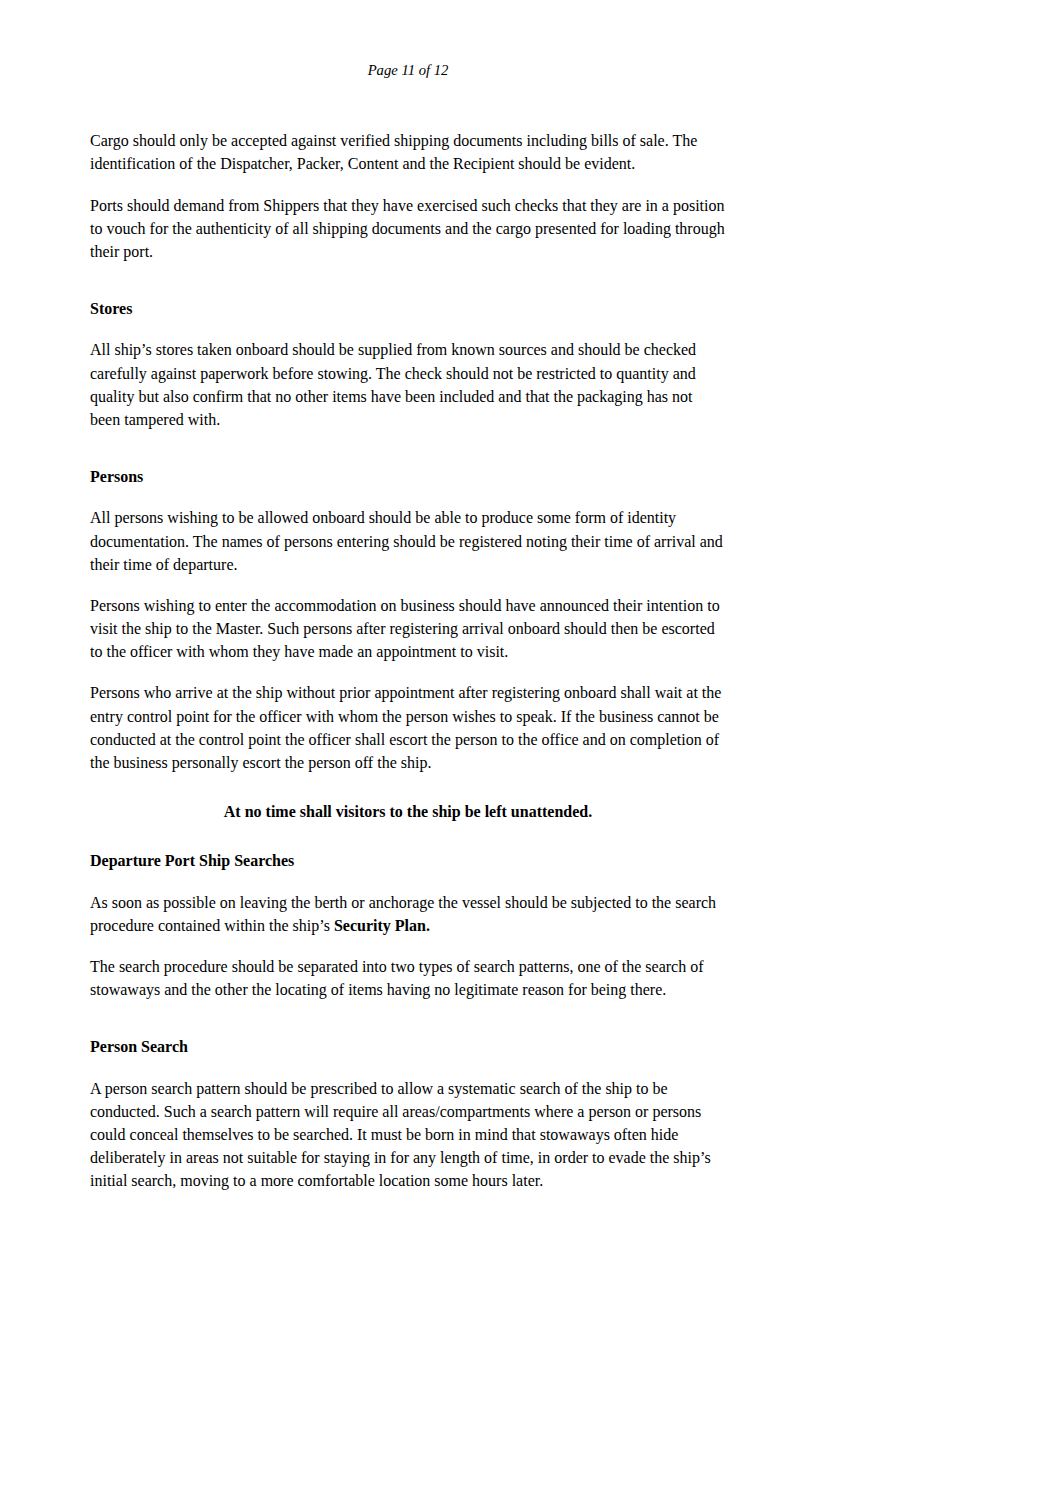Page 11 of 12
Cargo should only be accepted against verified shipping documents including bills of sale. The identification of the Dispatcher, Packer, Content and the Recipient should be evident.
Ports should demand from Shippers that they have exercised such checks that they are in a position to vouch for the authenticity of all shipping documents and the cargo presented for loading through their port.
Stores
All ship’s stores taken onboard should be supplied from known sources and should be checked carefully against paperwork before stowing. The check should not be restricted to quantity and quality but also confirm that no other items have been included and that the packaging has not been tampered with.
Persons
All persons wishing to be allowed onboard should be able to produce some form of identity documentation. The names of persons entering should be registered noting their time of arrival and their time of departure.
Persons wishing to enter the accommodation on business should have announced their intention to visit the ship to the Master. Such persons after registering arrival onboard should then be escorted to the officer with whom they have made an appointment to visit.
Persons who arrive at the ship without prior appointment after registering onboard shall wait at the entry control point for the officer with whom the person wishes to speak. If the business cannot be conducted at the control point the officer shall escort the person to the office and on completion of the business personally escort the person off the ship.
At no time shall visitors to the ship be left unattended.
Departure Port Ship Searches
As soon as possible on leaving the berth or anchorage the vessel should be subjected to the search procedure contained within the ship’s Security Plan.
The search procedure should be separated into two types of search patterns, one of the search of stowaways and the other the locating of items having no legitimate reason for being there.
Person Search
A person search pattern should be prescribed to allow a systematic search of the ship to be conducted. Such a search pattern will require all areas/compartments where a person or persons could conceal themselves to be searched. It must be born in mind that stowaways often hide deliberately in areas not suitable for staying in for any length of time, in order to evade the ship’s initial search, moving to a more comfortable location some hours later.